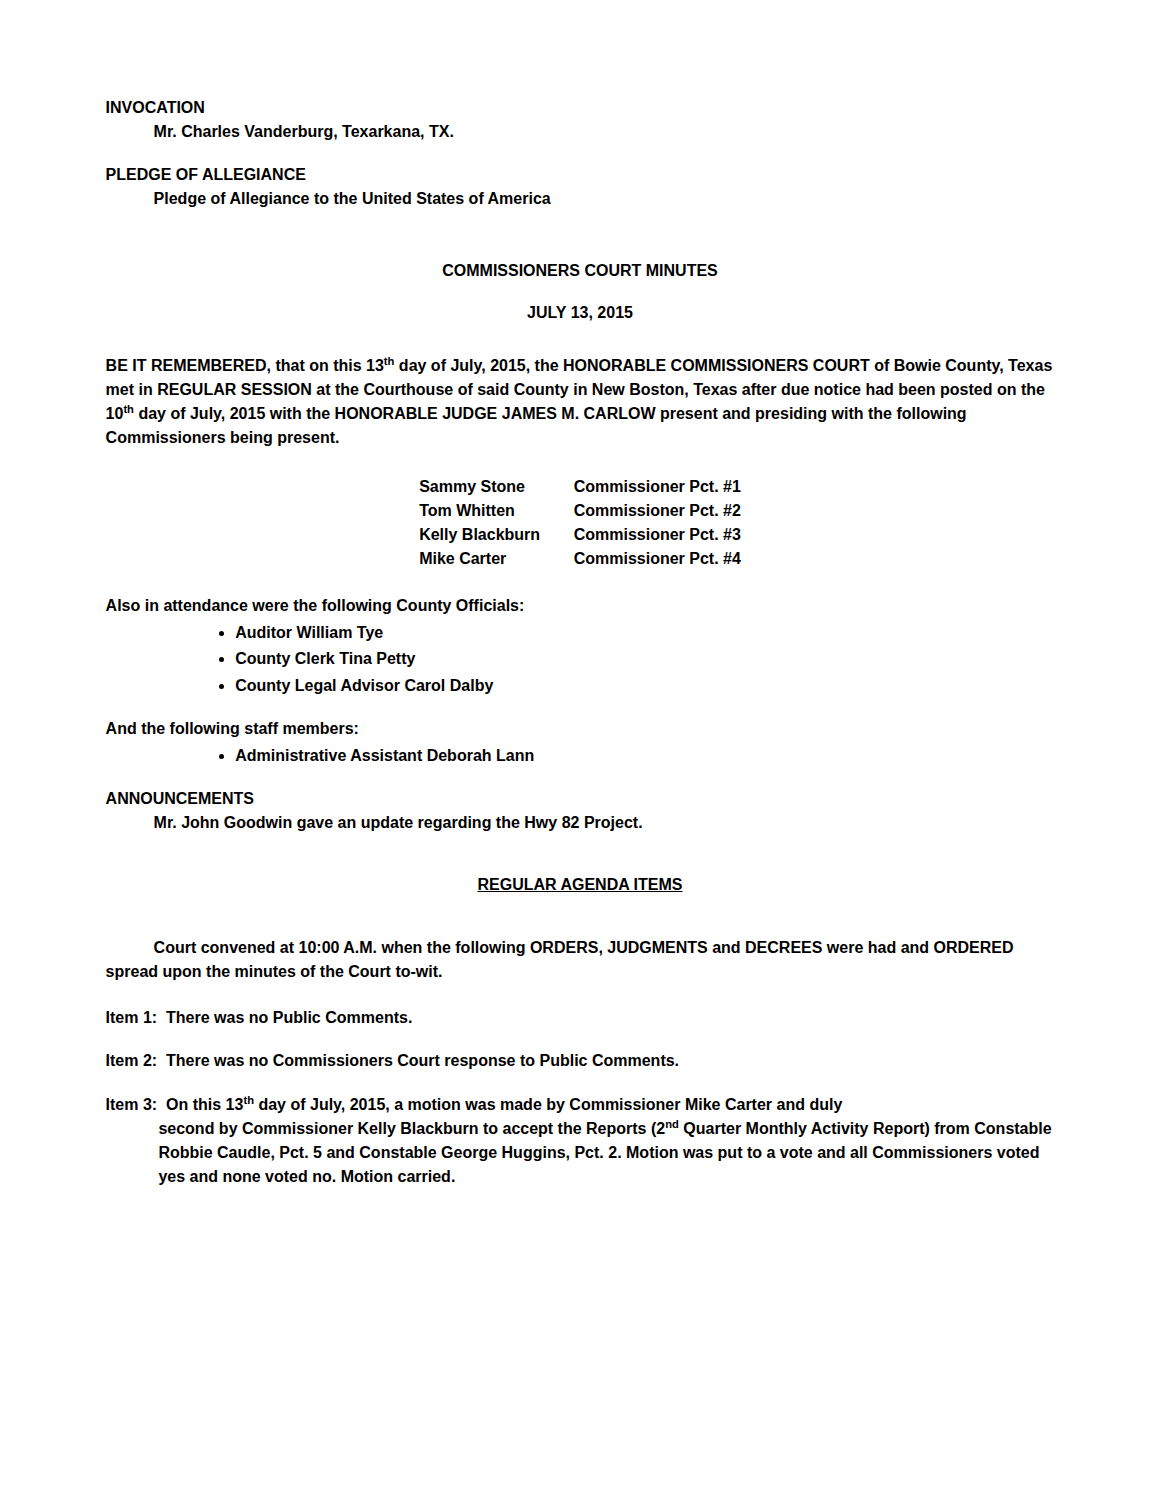INVOCATION
Mr. Charles Vanderburg, Texarkana, TX.
PLEDGE OF ALLEGIANCE
Pledge of Allegiance to the United States of America
COMMISSIONERS COURT MINUTES
JULY 13, 2015
BE IT REMEMBERED, that on this 13th day of July, 2015, the HONORABLE COMMISSIONERS COURT of Bowie County, Texas met in REGULAR SESSION at the Courthouse of said County in New Boston, Texas after due notice had been posted on the 10th day of July, 2015 with the HONORABLE JUDGE JAMES M. CARLOW present and presiding with the following Commissioners being present.
| Sammy Stone | Commissioner Pct. #1 |
| Tom Whitten | Commissioner Pct. #2 |
| Kelly Blackburn | Commissioner Pct. #3 |
| Mike Carter | Commissioner Pct. #4 |
Also in attendance were the following County Officials:
Auditor William Tye
County Clerk Tina Petty
County Legal Advisor Carol Dalby
And the following staff members:
Administrative Assistant Deborah Lann
ANNOUNCEMENTS
Mr. John Goodwin gave an update regarding the Hwy 82 Project.
REGULAR AGENDA ITEMS
Court convened at 10:00 A.M. when the following ORDERS, JUDGMENTS and DECREES were had and ORDERED spread upon the minutes of the Court to-wit.
Item 1: There was no Public Comments.
Item 2: There was no Commissioners Court response to Public Comments.
Item 3: On this 13th day of July, 2015, a motion was made by Commissioner Mike Carter and duly second by Commissioner Kelly Blackburn to accept the Reports (2nd Quarter Monthly Activity Report) from Constable Robbie Caudle, Pct. 5 and Constable George Huggins, Pct. 2. Motion was put to a vote and all Commissioners voted yes and none voted no. Motion carried.